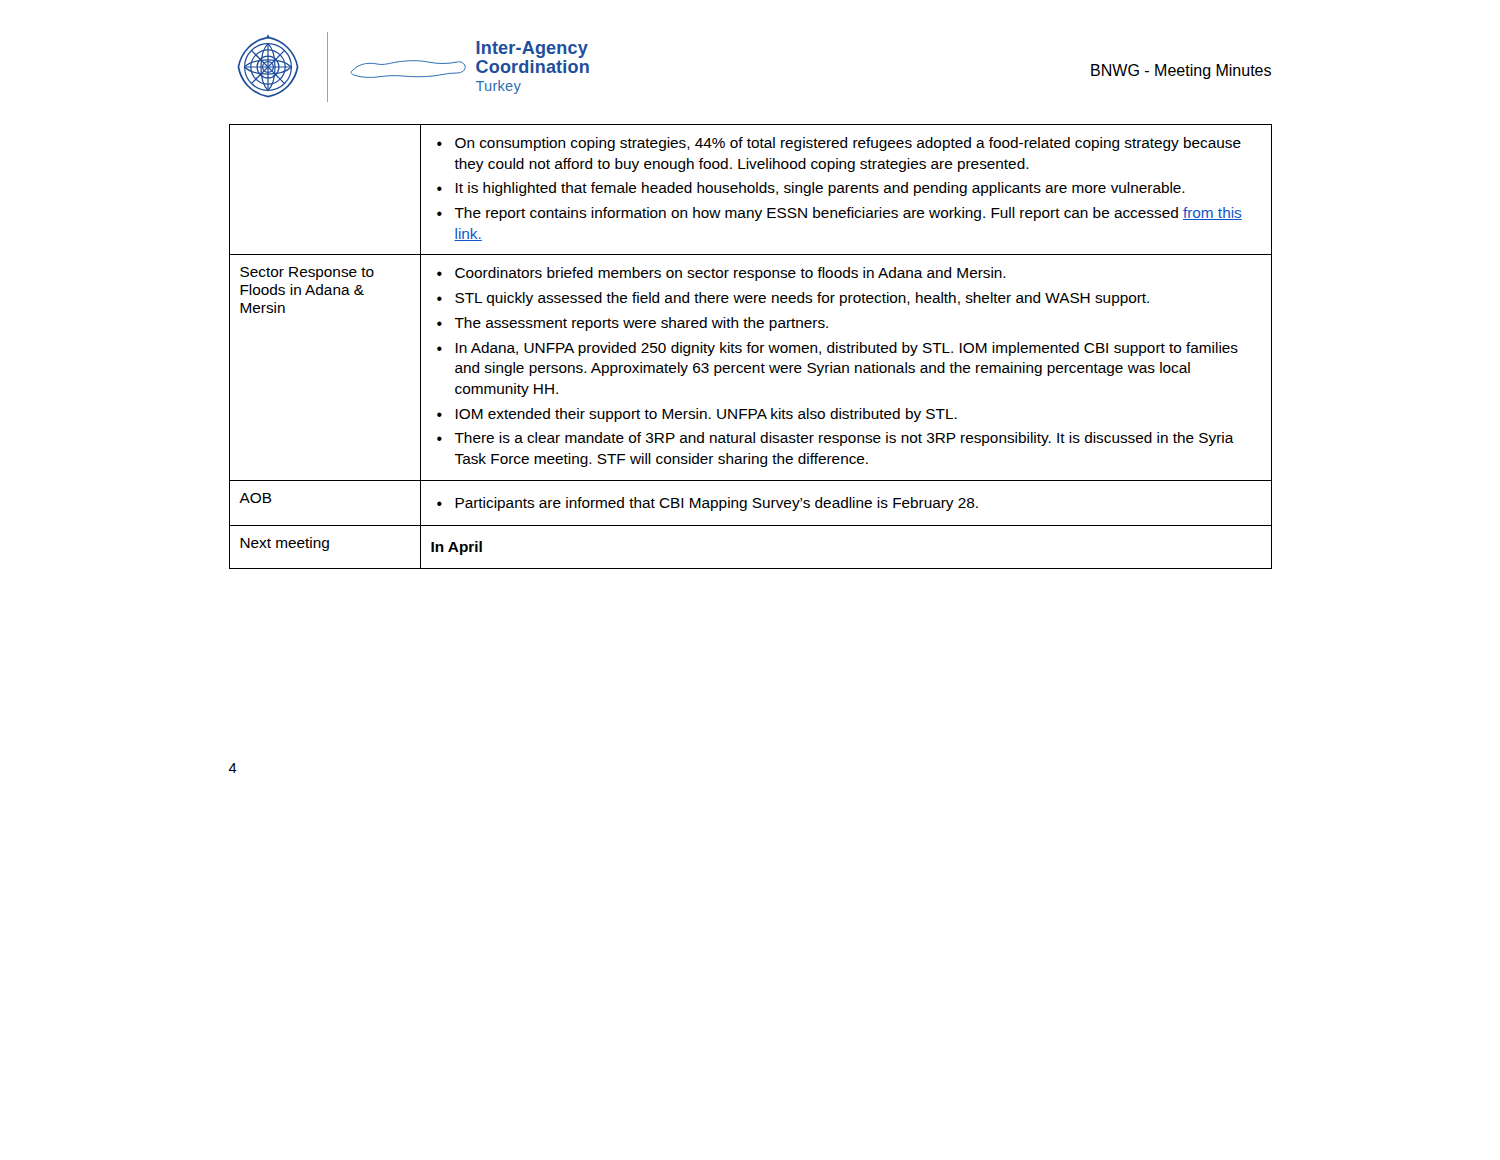Inter-Agency
Coordination
Turkey
BNWG - Meeting Minutes
| | On consumption coping strategies, 44% of total registered refugees adopted a food-related coping strategy because they could not afford to buy enough food. Livelihood coping strategies are presented. It is highlighted that female headed households, single parents and pending applicants are more vulnerable. The report contains information on how many ESSN beneficiaries are working. Full report can be accessed from this link. |
| Sector Response to Floods in Adana & Mersin | Coordinators briefed members on sector response to floods in Adana and Mersin. STL quickly assessed the field and there were needs for protection, health, shelter and WASH support. The assessment reports were shared with the partners. In Adana, UNFPA provided 250 dignity kits for women, distributed by STL. IOM implemented CBI support to families and single persons. Approximately 63 percent were Syrian nationals and the remaining percentage was local community HH. IOM extended their support to Mersin. UNFPA kits also distributed by STL. There is a clear mandate of 3RP and natural disaster response is not 3RP responsibility. It is discussed in the Syria Task Force meeting. STF will consider sharing the difference. |
| AOB | Participants are informed that CBI Mapping Survey’s deadline is February 28. |
| Next meeting | In April |
4